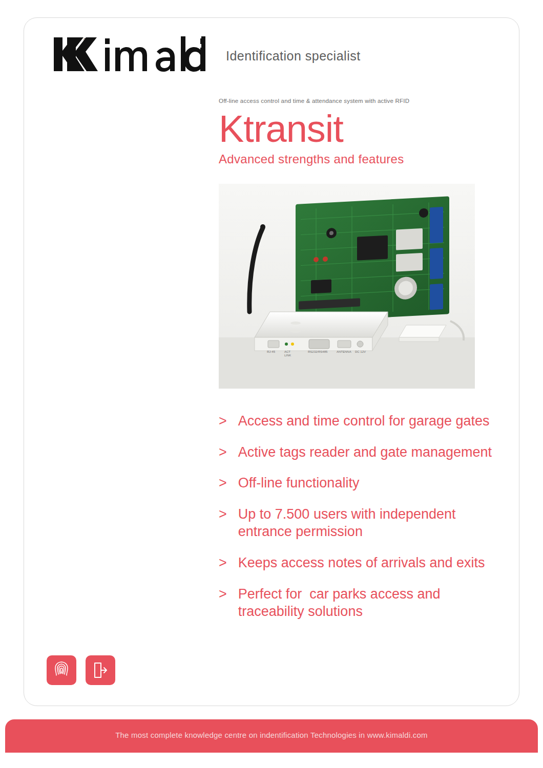®
Identification specialist
Off-line access control and time & attendance system with active RFID
Ktransit
Advanced strengths and features
RJ-45 ACT LINK RS232/RS485 ANTENNA DC 12V
>Access and time control for garage gates
>Active tags reader and gate management
>Off-line functionality
>Up to 7.500 users with independent entrance permission
>Keeps access notes of arrivals and exits
>Perfect for car parks access and traceability solutions
The most complete knowledge centre on indentification Technologies in www.kimaldi.com